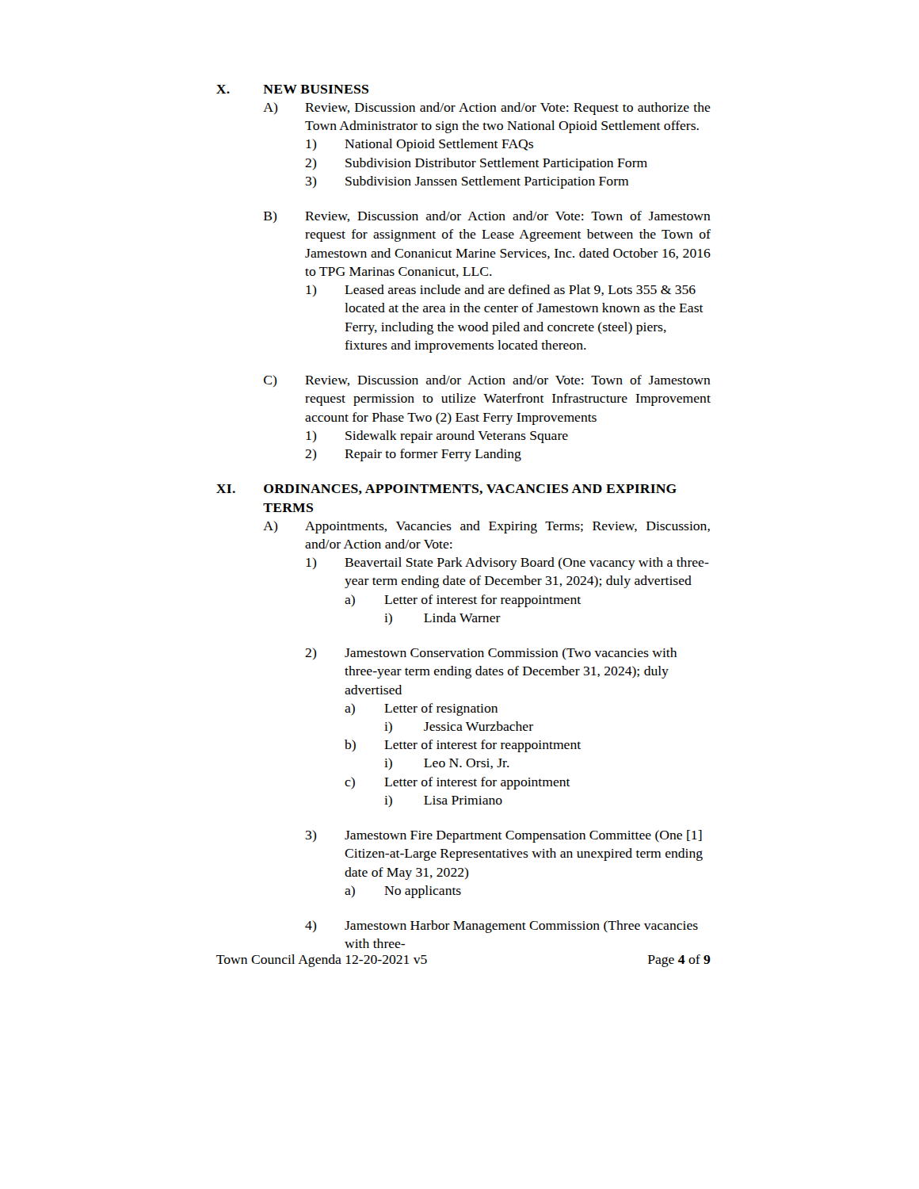X.
New Business
A)
Review, Discussion and/or Action and/or Vote: Request to authorize the Town Administrator to sign the two National Opioid Settlement offers.
1)
National Opioid Settlement FAQs
2)
Subdivision Distributor Settlement Participation Form
3)
Subdivision Janssen Settlement Participation Form
B)
Review, Discussion and/or Action and/or Vote: Town of Jamestown request for assignment of the Lease Agreement between the Town of Jamestown and Conanicut Marine Services, Inc. dated October 16, 2016 to TPG Marinas Conanicut, LLC.
1)
Leased areas include and are defined as Plat 9, Lots 355 & 356 located at the area in the center of Jamestown known as the East Ferry, including the wood piled and concrete (steel) piers, fixtures and improvements located thereon.
C)
Review, Discussion and/or Action and/or Vote: Town of Jamestown request permission to utilize Waterfront Infrastructure Improvement account for Phase Two (2) East Ferry Improvements
1)
Sidewalk repair around Veterans Square
2)
Repair to former Ferry Landing
XI.
Ordinances, Appointments, Vacancies and Expiring Terms
A)
Appointments, Vacancies and Expiring Terms; Review, Discussion, and/or Action and/or Vote:
1)
Beavertail State Park Advisory Board (One vacancy with a three-year term ending date of December 31, 2024); duly advertised
a)
Letter of interest for reappointment
i)
Linda Warner
2)
Jamestown Conservation Commission (Two vacancies with three-year term ending dates of December 31, 2024); duly advertised
a)
Letter of resignation
i)
Jessica Wurzbacher
b)
Letter of interest for reappointment
i)
Leo N. Orsi, Jr.
c)
Letter of interest for appointment
i)
Lisa Primiano
3)
Jamestown Fire Department Compensation Committee (One [1] Citizen-at-Large Representatives with an unexpired term ending date of May 31, 2022)
a)
No applicants
4)
Jamestown Harbor Management Commission (Three vacancies with three-
Town Council Agenda 12-20-2021 v5
Page 4 of 9